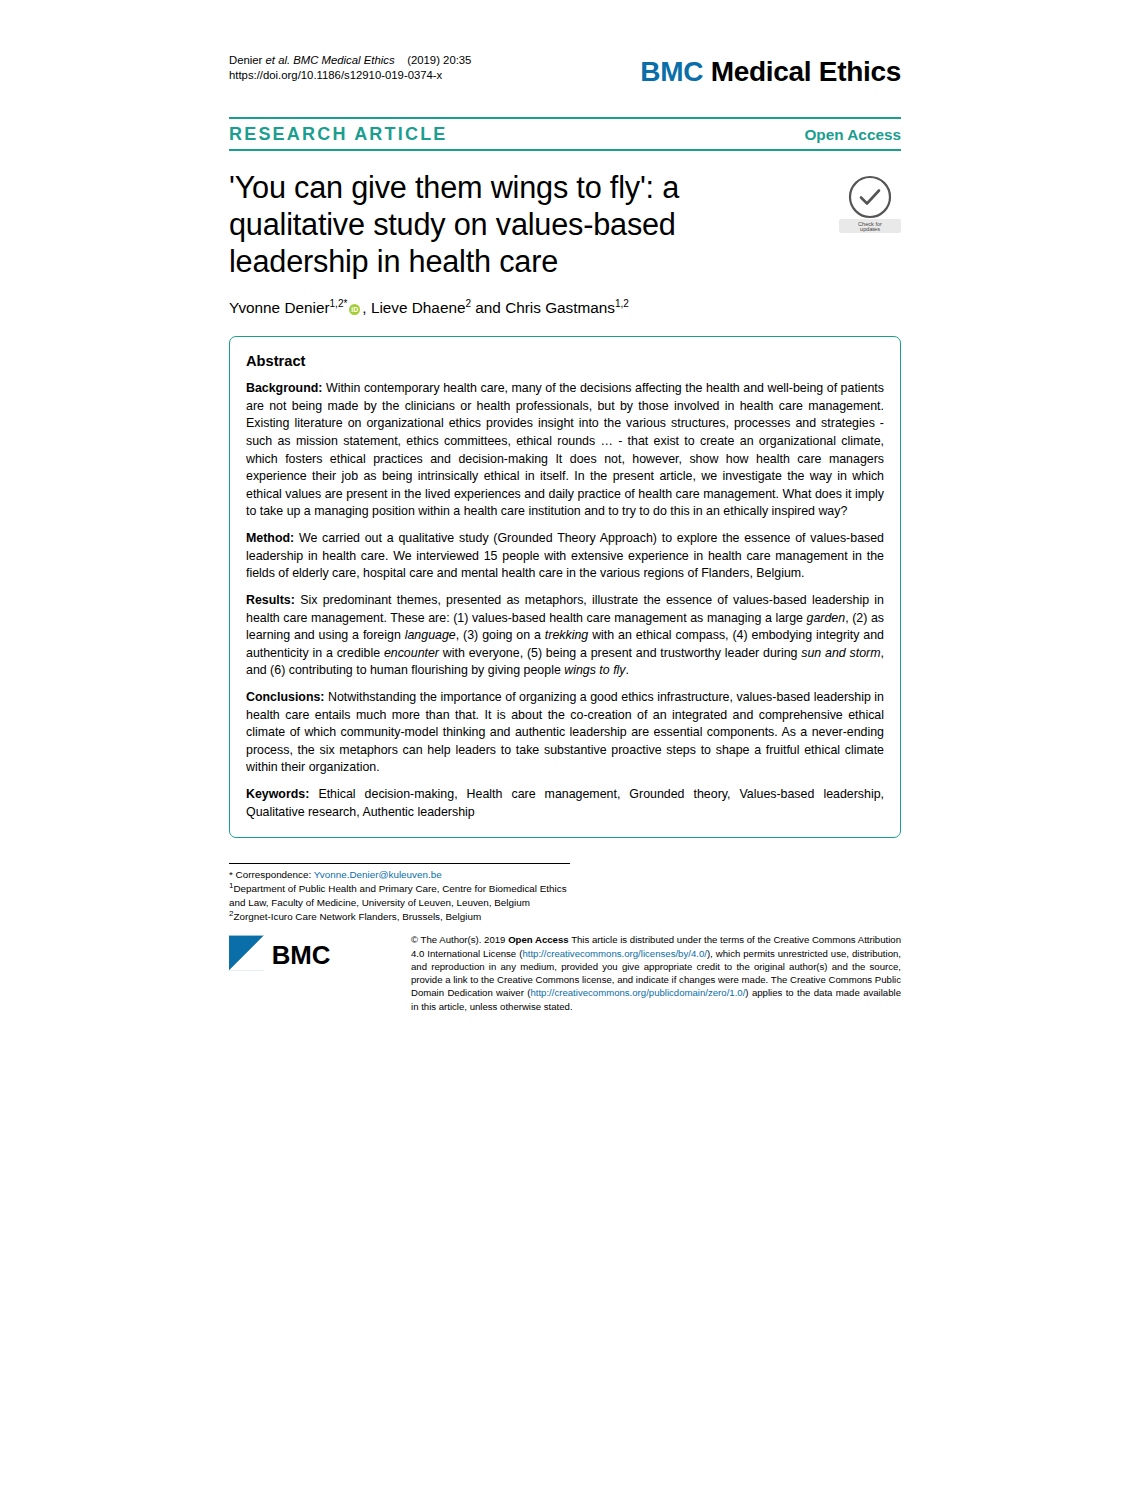Denier et al. BMC Medical Ethics (2019) 20:35 https://doi.org/10.1186/s12910-019-0374-x
BMC Medical Ethics
Research Article
Open Access
'You can give them wings to fly': a qualitative study on values-based leadership in health care
Check for updates
Yvonne Denier1,2*iD, Lieve Dhaene2 and Chris Gastmans1,2
Abstract
Background: Within contemporary health care, many of the decisions affecting the health and well-being of patients are not being made by the clinicians or health professionals, but by those involved in health care management. Existing literature on organizational ethics provides insight into the various structures, processes and strategies - such as mission statement, ethics committees, ethical rounds … - that exist to create an organizational climate, which fosters ethical practices and decision-making It does not, however, show how health care managers experience their job as being intrinsically ethical in itself. In the present article, we investigate the way in which ethical values are present in the lived experiences and daily practice of health care management. What does it imply to take up a managing position within a health care institution and to try to do this in an ethically inspired way?
Method: We carried out a qualitative study (Grounded Theory Approach) to explore the essence of values-based leadership in health care. We interviewed 15 people with extensive experience in health care management in the fields of elderly care, hospital care and mental health care in the various regions of Flanders, Belgium.
Results: Six predominant themes, presented as metaphors, illustrate the essence of values-based leadership in health care management. These are: (1) values-based health care management as managing a large garden, (2) as learning and using a foreign language, (3) going on a trekking with an ethical compass, (4) embodying integrity and authenticity in a credible encounter with everyone, (5) being a present and trustworthy leader during sun and storm, and (6) contributing to human flourishing by giving people wings to fly.
Conclusions: Notwithstanding the importance of organizing a good ethics infrastructure, values-based leadership in health care entails much more than that. It is about the co-creation of an integrated and comprehensive ethical climate of which community-model thinking and authentic leadership are essential components. As a never-ending process, the six metaphors can help leaders to take substantive proactive steps to shape a fruitful ethical climate within their organization.
Keywords: Ethical decision-making, Health care management, Grounded theory, Values-based leadership, Qualitative research, Authentic leadership
* Correspondence: Yvonne.Denier@kuleuven.be
1Department of Public Health and Primary Care, Centre for Biomedical Ethics and Law, Faculty of Medicine, University of Leuven, Leuven, Belgium
2Zorgnet-Icuro Care Network Flanders, Brussels, Belgium
BMC
© The Author(s). 2019 Open Access This article is distributed under the terms of the Creative Commons Attribution 4.0 International License (http://creativecommons.org/licenses/by/4.0/), which permits unrestricted use, distribution, and reproduction in any medium, provided you give appropriate credit to the original author(s) and the source, provide a link to the Creative Commons license, and indicate if changes were made. The Creative Commons Public Domain Dedication waiver (http://creativecommons.org/publicdomain/zero/1.0/) applies to the data made available in this article, unless otherwise stated.